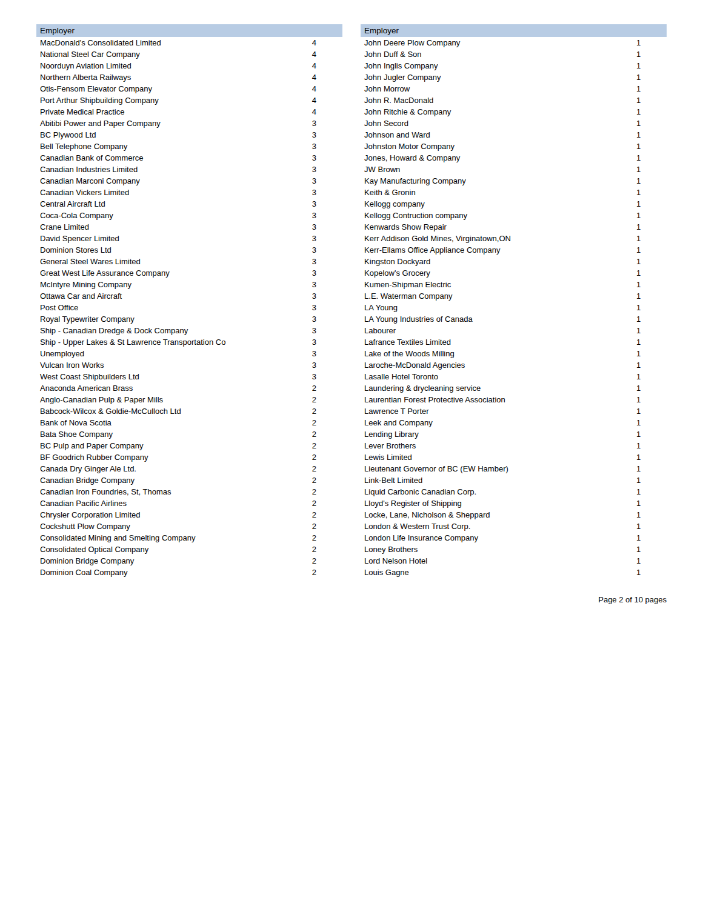| Employer | | | Employer | |
| --- | --- | --- | --- | --- |
| MacDonald's Consolidated Limited | 4 | | John Deere Plow Company | 1 |
| National Steel Car Company | 4 | | John Duff & Son | 1 |
| Noorduyn Aviation Limited | 4 | | John Inglis Company | 1 |
| Northern Alberta Railways | 4 | | John Jugler Company | 1 |
| Otis-Fensom Elevator Company | 4 | | John Morrow | 1 |
| Port Arthur Shipbuilding Company | 4 | | John R. MacDonald | 1 |
| Private Medical Practice | 4 | | John Ritchie & Company | 1 |
| Abitibi Power and Paper Company | 3 | | John Secord | 1 |
| BC Plywood Ltd | 3 | | Johnson and Ward | 1 |
| Bell Telephone Company | 3 | | Johnston Motor Company | 1 |
| Canadian Bank of Commerce | 3 | | Jones, Howard & Company | 1 |
| Canadian Industries Limited | 3 | | JW Brown | 1 |
| Canadian Marconi Company | 3 | | Kay Manufacturing Company | 1 |
| Canadian Vickers Limited | 3 | | Keith & Gronin | 1 |
| Central Aircraft Ltd | 3 | | Kellogg company | 1 |
| Coca-Cola Company | 3 | | Kellogg Contruction company | 1 |
| Crane Limited | 3 | | Kenwards Show Repair | 1 |
| David Spencer Limited | 3 | | Kerr Addison Gold Mines, Virginatown,ON | 1 |
| Dominion Stores Ltd | 3 | | Kerr-Ellams Office Appliance Company | 1 |
| General Steel Wares Limited | 3 | | Kingston Dockyard | 1 |
| Great West Life Assurance Company | 3 | | Kopelow's Grocery | 1 |
| McIntyre Mining Company | 3 | | Kumen-Shipman Electric | 1 |
| Ottawa Car and Aircraft | 3 | | L.E. Waterman Company | 1 |
| Post Office | 3 | | LA Young | 1 |
| Royal Typewriter Company | 3 | | LA Young Industries of Canada | 1 |
| Ship - Canadian Dredge & Dock Company | 3 | | Labourer | 1 |
| Ship - Upper Lakes & St Lawrence Transportation Co | 3 | | Lafrance Textiles Limited | 1 |
| Unemployed | 3 | | Lake of the Woods Milling | 1 |
| Vulcan Iron Works | 3 | | Laroche-McDonald Agencies | 1 |
| West Coast Shipbuilders Ltd | 3 | | Lasalle Hotel Toronto | 1 |
| Anaconda American Brass | 2 | | Laundering & drycleaning service | 1 |
| Anglo-Canadian Pulp & Paper Mills | 2 | | Laurentian Forest Protective Association | 1 |
| Babcock-Wilcox & Goldie-McCulloch Ltd | 2 | | Lawrence T Porter | 1 |
| Bank of Nova Scotia | 2 | | Leek and Company | 1 |
| Bata Shoe Company | 2 | | Lending Library | 1 |
| BC Pulp and Paper Company | 2 | | Lever Brothers | 1 |
| BF Goodrich Rubber Company | 2 | | Lewis Limited | 1 |
| Canada Dry Ginger Ale Ltd. | 2 | | Lieutenant Governor of BC (EW Hamber) | 1 |
| Canadian Bridge Company | 2 | | Link-Belt Limited | 1 |
| Canadian Iron Foundries, St, Thomas | 2 | | Liquid Carbonic Canadian Corp. | 1 |
| Canadian Pacific Airlines | 2 | | Lloyd's Register of Shipping | 1 |
| Chrysler Corporation Limited | 2 | | Locke, Lane, Nicholson & Sheppard | 1 |
| Cockshutt Plow Company | 2 | | London & Western Trust Corp. | 1 |
| Consolidated Mining and Smelting Company | 2 | | London Life Insurance Company | 1 |
| Consolidated Optical Company | 2 | | Loney Brothers | 1 |
| Dominion Bridge Company | 2 | | Lord Nelson Hotel | 1 |
| Dominion Coal Company | 2 | | Louis Gagne | 1 |
Page 2 of 10 pages